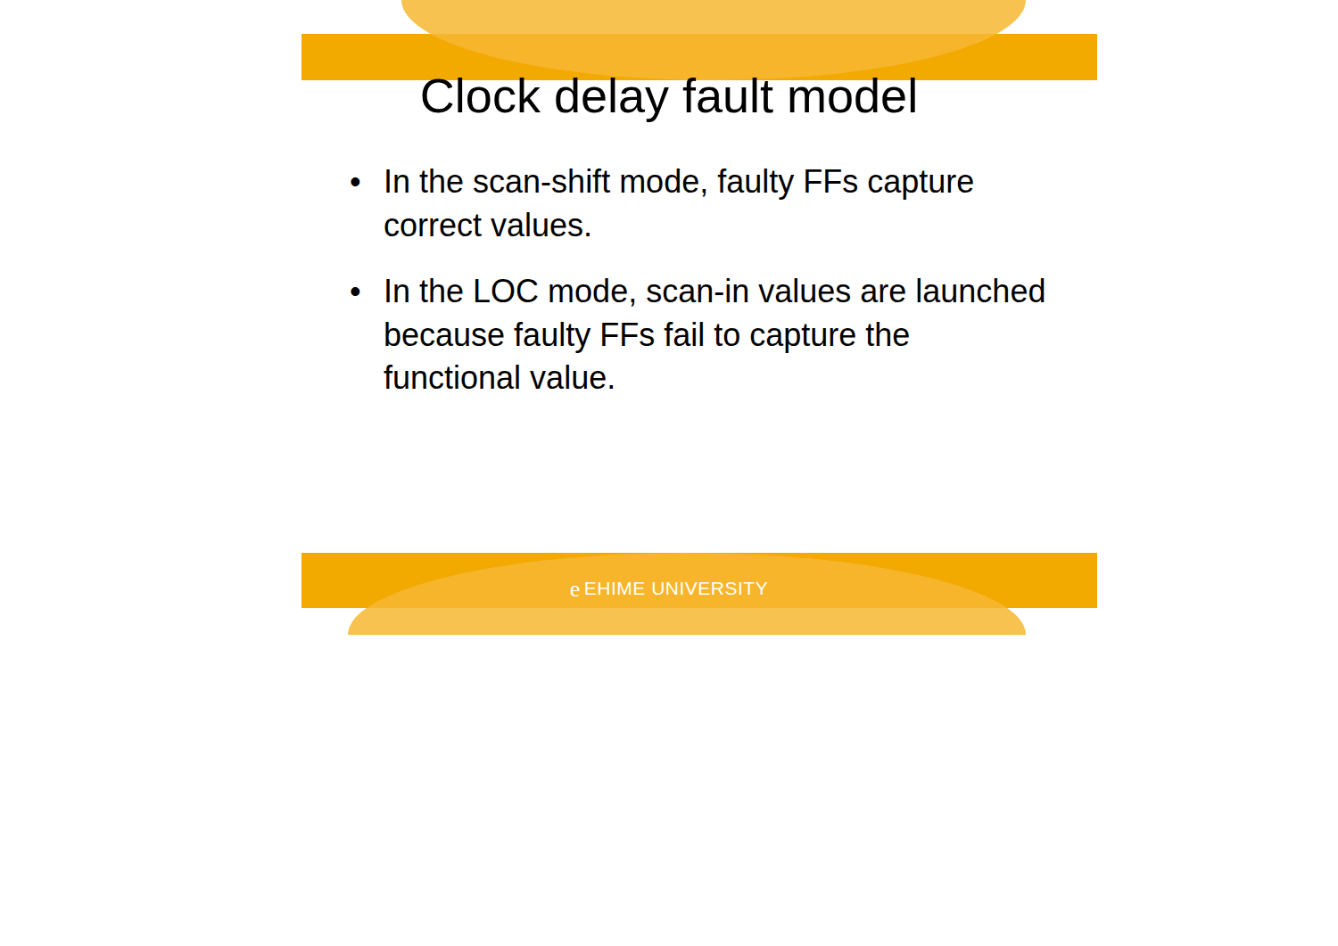Clock delay fault model
In the scan-shift mode, faulty FFs capture correct values.
In the LOC mode, scan-in values are launched because faulty FFs fail to capture the functional value.
e EHIME UNIVERSITY